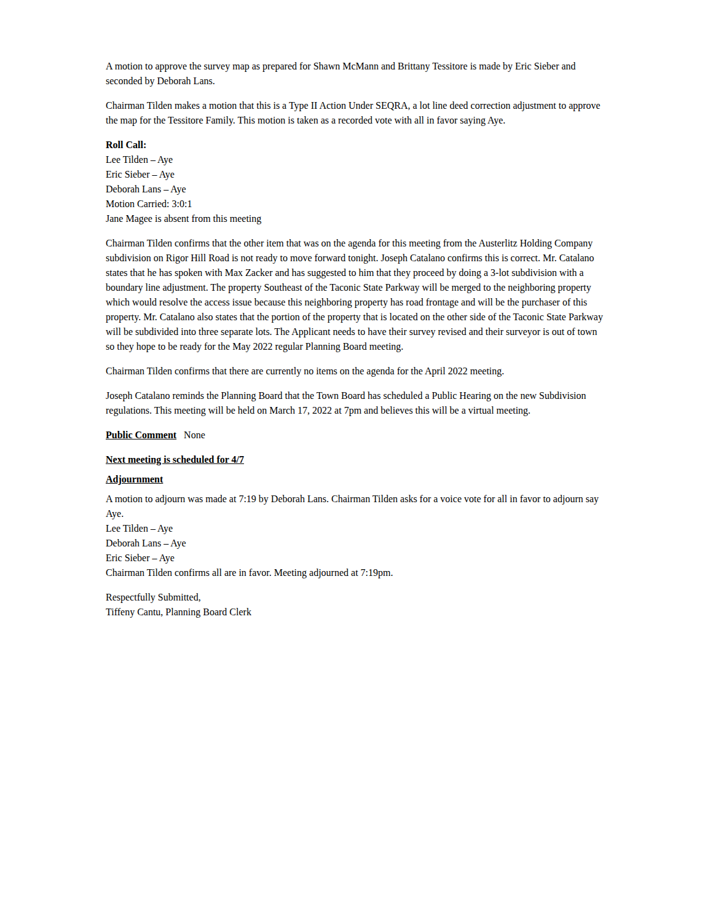A motion to approve the survey map as prepared for Shawn McMann and Brittany Tessitore is made by Eric Sieber and seconded by Deborah Lans.
Chairman Tilden makes a motion that this is a Type II Action Under SEQRA, a lot line deed correction adjustment to approve the map for the Tessitore Family. This motion is taken as a recorded vote with all in favor saying Aye.
Roll Call:
Lee Tilden – Aye
Eric Sieber – Aye
Deborah Lans – Aye
Motion Carried: 3:0:1
Jane Magee is absent from this meeting
Chairman Tilden confirms that the other item that was on the agenda for this meeting from the Austerlitz Holding Company subdivision on Rigor Hill Road is not ready to move forward tonight. Joseph Catalano confirms this is correct. Mr. Catalano states that he has spoken with Max Zacker and has suggested to him that they proceed by doing a 3-lot subdivision with a boundary line adjustment. The property Southeast of the Taconic State Parkway will be merged to the neighboring property which would resolve the access issue because this neighboring property has road frontage and will be the purchaser of this property. Mr. Catalano also states that the portion of the property that is located on the other side of the Taconic State Parkway will be subdivided into three separate lots. The Applicant needs to have their survey revised and their surveyor is out of town so they hope to be ready for the May 2022 regular Planning Board meeting.
Chairman Tilden confirms that there are currently no items on the agenda for the April 2022 meeting.
Joseph Catalano reminds the Planning Board that the Town Board has scheduled a Public Hearing on the new Subdivision regulations. This meeting will be held on March 17, 2022 at 7pm and believes this will be a virtual meeting.
Public Comment None
Next meeting is scheduled for 4/7
Adjournment
A motion to adjourn was made at 7:19 by Deborah Lans. Chairman Tilden asks for a voice vote for all in favor to adjourn say Aye.
Lee Tilden – Aye
Deborah Lans – Aye
Eric Sieber – Aye
Chairman Tilden confirms all are in favor. Meeting adjourned at 7:19pm.
Respectfully Submitted,
Tiffeny Cantu, Planning Board Clerk